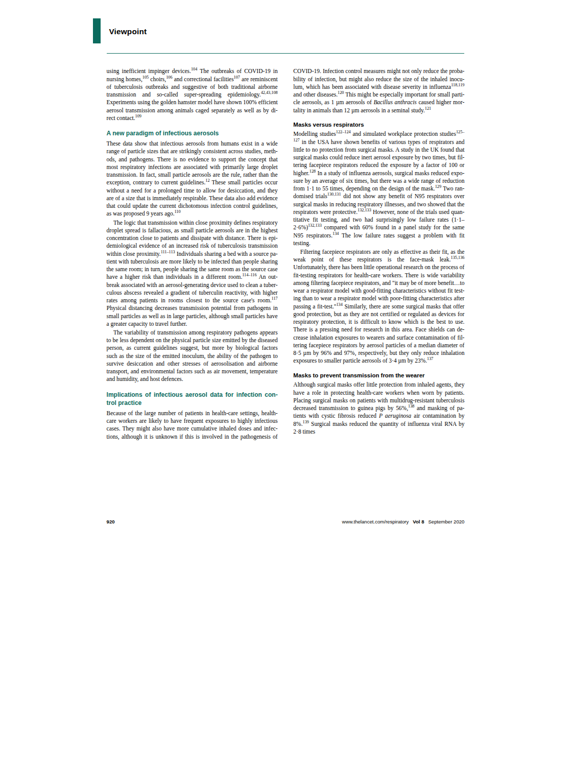Viewpoint
using inefficient impinger devices.104 The outbreaks of COVID-19 in nursing homes,105 choirs,106 and correctional facilities107 are reminiscent of tuberculosis outbreaks and suggestive of both traditional airborne transmission and so-called super-spreading epidemiology.42,43,108 Experiments using the golden hamster model have shown 100% efficient aerosol transmission among animals caged separately as well as by direct contact.109
A new paradigm of infectious aerosols
These data show that infectious aerosols from humans exist in a wide range of particle sizes that are strikingly consistent across studies, methods, and pathogens. There is no evidence to support the concept that most respiratory infections are associated with primarily large droplet transmission. In fact, small particle aerosols are the rule, rather than the exception, contrary to current guidelines.12 These small particles occur without a need for a prolonged time to allow for desiccation, and they are of a size that is immediately respirable. These data also add evidence that could update the current dichotomous infection control guidelines, as was proposed 9 years ago.110
The logic that transmission within close proximity defines respiratory droplet spread is fallacious, as small particle aerosols are in the highest concentration close to patients and dissipate with distance. There is epidemiological evidence of an increased risk of tuberculosis transmission within close proximity.111–113 Individuals sharing a bed with a source patient with tuberculosis are more likely to be infected than people sharing the same room; in turn, people sharing the same room as the source case have a higher risk than individuals in a different room.114–116 An outbreak associated with an aerosol-generating device used to clean a tuberculous abscess revealed a gradient of tuberculin reactivity, with higher rates among patients in rooms closest to the source case's room.117 Physical distancing decreases transmission potential from pathogens in small particles as well as in large particles, although small particles have a greater capacity to travel further.
The variability of transmission among respiratory pathogens appears to be less dependent on the physical particle size emitted by the diseased person, as current guidelines suggest, but more by biological factors such as the size of the emitted inoculum, the ability of the pathogen to survive desiccation and other stresses of aerosolisation and airborne transport, and environmental factors such as air movement, temperature and humidity, and host defences.
Implications of infectious aerosol data for infection control practice
Because of the large number of patients in health-care settings, health-care workers are likely to have frequent exposures to highly infectious cases. They might also have more cumulative inhaled doses and infections, although it is unknown if this is involved in the pathogenesis of COVID-19. Infection control measures might not only reduce the probability of infection, but might also reduce the size of the inhaled inoculum, which has been associated with disease severity in influenza118,119 and other diseases.120 This might be especially important for small particle aerosols, as 1 µm aerosols of Bacillus anthracis caused higher mortality in animals than 12 µm aerosols in a seminal study.121
Masks versus respirators
Modelling studies122–124 and simulated workplace protection studies125–127 in the USA have shown benefits of various types of respirators and little to no protection from surgical masks. A study in the UK found that surgical masks could reduce inert aerosol exposure by two times, but filtering facepiece respirators reduced the exposure by a factor of 100 or higher.128 In a study of influenza aerosols, surgical masks reduced exposure by an average of six times, but there was a wide range of reduction from 1·1 to 55 times, depending on the design of the mask.129 Two randomised trials130,131 did not show any benefit of N95 respirators over surgical masks in reducing respiratory illnesses, and two showed that the respirators were protective.132,133 However, none of the trials used quantitative fit testing, and two had surprisingly low failure rates (1·1–2·6%)132,133 compared with 60% found in a panel study for the same N95 respirators.134 The low failure rates suggest a problem with fit testing.
Filtering facepiece respirators are only as effective as their fit, as the weak point of these respirators is the face-mask leak.135,136 Unfortunately, there has been little operational research on the process of fit-testing respirators for health-care workers. There is wide variability among filtering facepiece respirators, and "it may be of more benefit…to wear a respirator model with good-fitting characteristics without fit testing than to wear a respirator model with poor-fitting characteristics after passing a fit-test."134 Similarly, there are some surgical masks that offer good protection, but as they are not certified or regulated as devices for respiratory protection, it is difficult to know which is the best to use. There is a pressing need for research in this area. Face shields can decrease inhalation exposures to wearers and surface contamination of filtering facepiece respirators by aerosol particles of a median diameter of 8·5 µm by 96% and 97%, respectively, but they only reduce inhalation exposures to smaller particle aerosols of 3·4 µm by 23%.137
Masks to prevent transmission from the wearer
Although surgical masks offer little protection from inhaled agents, they have a role in protecting health-care workers when worn by patients. Placing surgical masks on patients with multidrug-resistant tuberculosis decreased transmission to guinea pigs by 56%,138 and masking of patients with cystic fibrosis reduced P aeruginosa air contamination by 8%.139 Surgical masks reduced the quantity of influenza viral RNA by 2·8 times
920
www.thelancet.com/respiratory Vol 8 September 2020